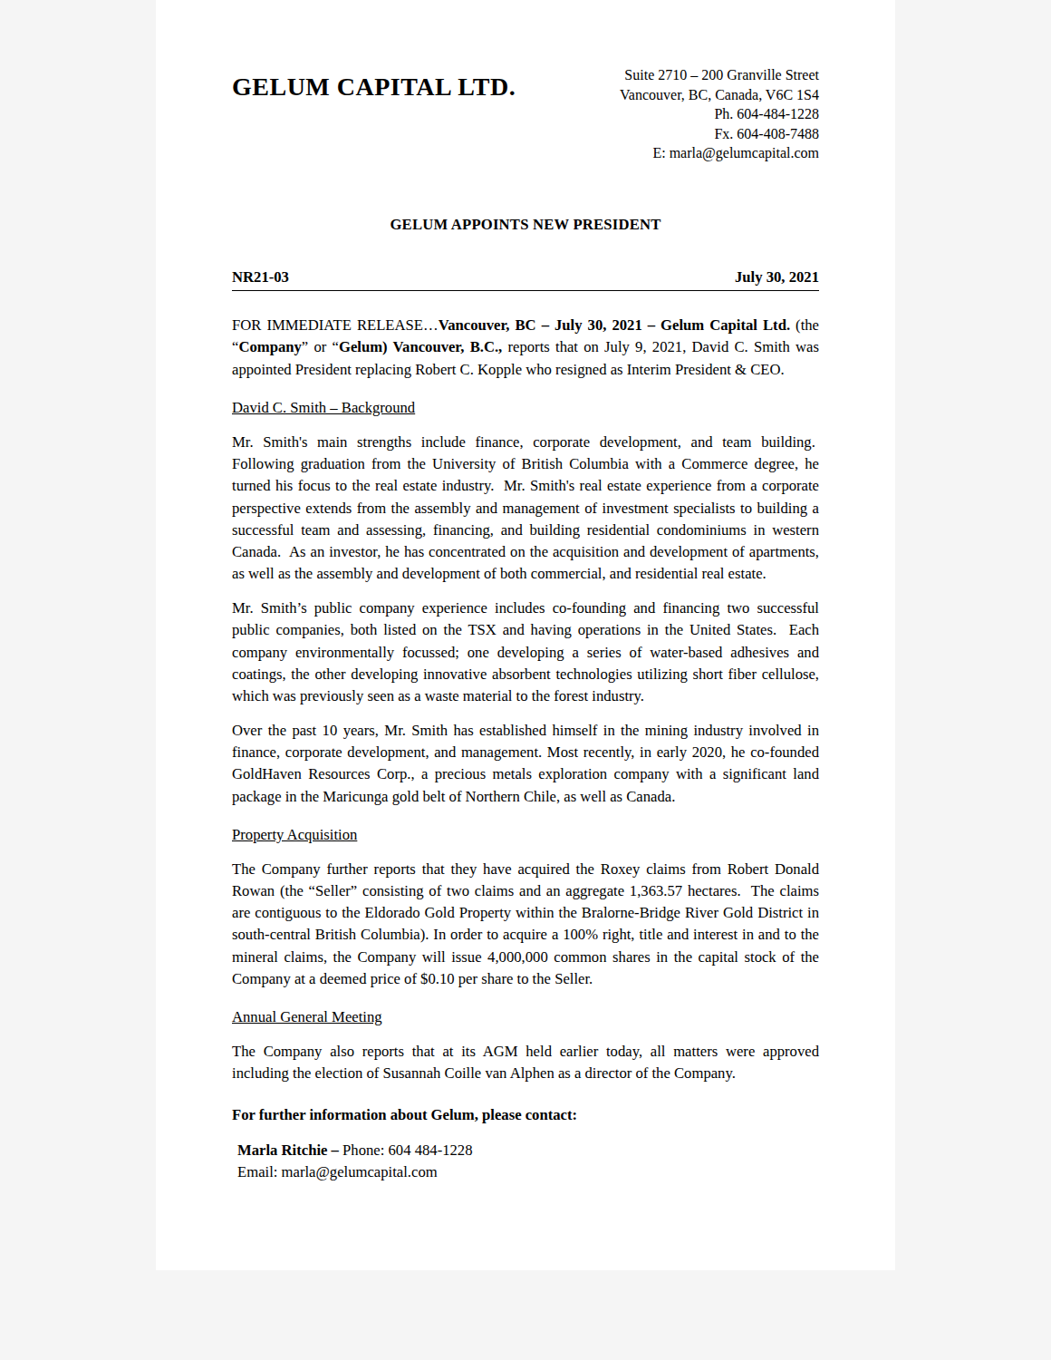GELUM CAPITAL LTD.
Suite 2710 – 200 Granville Street
Vancouver, BC, Canada, V6C 1S4
Ph. 604-484-1228
Fx. 604-408-7488
E: marla@gelumcapital.com
GELUM APPOINTS NEW PRESIDENT
NR21-03 July 30, 2021
FOR IMMEDIATE RELEASE…Vancouver, BC – July 30, 2021 – Gelum Capital Ltd. (the “Company” or “Gelum) Vancouver, B.C., reports that on July 9, 2021, David C. Smith was appointed President replacing Robert C. Kopple who resigned as Interim President & CEO.
David C. Smith – Background
Mr. Smith's main strengths include finance, corporate development, and team building. Following graduation from the University of British Columbia with a Commerce degree, he turned his focus to the real estate industry. Mr. Smith's real estate experience from a corporate perspective extends from the assembly and management of investment specialists to building a successful team and assessing, financing, and building residential condominiums in western Canada. As an investor, he has concentrated on the acquisition and development of apartments, as well as the assembly and development of both commercial, and residential real estate.
Mr. Smith’s public company experience includes co-founding and financing two successful public companies, both listed on the TSX and having operations in the United States. Each company environmentally focussed; one developing a series of water-based adhesives and coatings, the other developing innovative absorbent technologies utilizing short fiber cellulose, which was previously seen as a waste material to the forest industry.
Over the past 10 years, Mr. Smith has established himself in the mining industry involved in finance, corporate development, and management. Most recently, in early 2020, he co-founded GoldHaven Resources Corp., a precious metals exploration company with a significant land package in the Maricunga gold belt of Northern Chile, as well as Canada.
Property Acquisition
The Company further reports that they have acquired the Roxey claims from Robert Donald Rowan (the “Seller” consisting of two claims and an aggregate 1,363.57 hectares. The claims are contiguous to the Eldorado Gold Property within the Bralorne-Bridge River Gold District in south-central British Columbia). In order to acquire a 100% right, title and interest in and to the mineral claims, the Company will issue 4,000,000 common shares in the capital stock of the Company at a deemed price of $0.10 per share to the Seller.
Annual General Meeting
The Company also reports that at its AGM held earlier today, all matters were approved including the election of Susannah Coille van Alphen as a director of the Company.
For further information about Gelum, please contact:
Marla Ritchie – Phone: 604 484-1228
Email: marla@gelumcapital.com